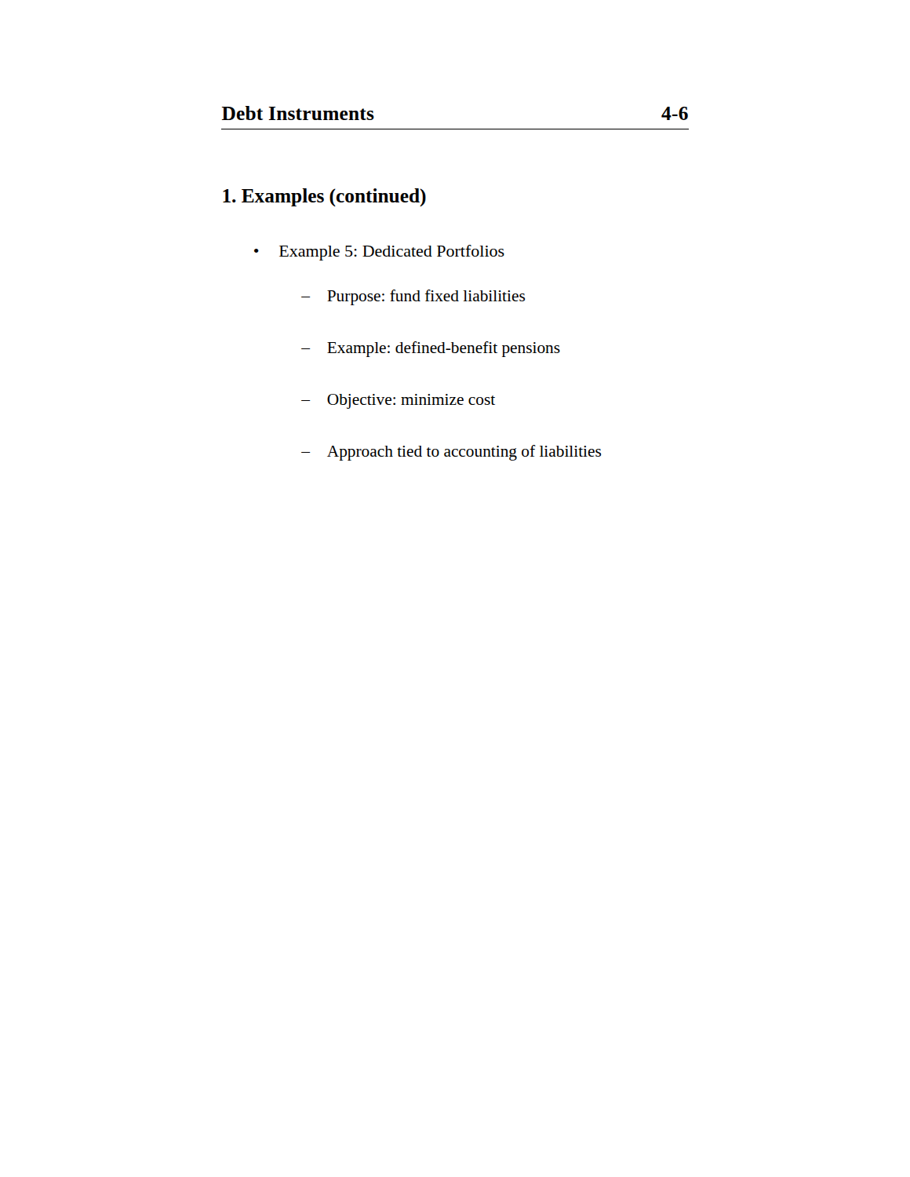Debt Instruments 4-6
1. Examples (continued)
Example 5: Dedicated Portfolios
Purpose: fund fixed liabilities
Example: defined-benefit pensions
Objective: minimize cost
Approach tied to accounting of liabilities